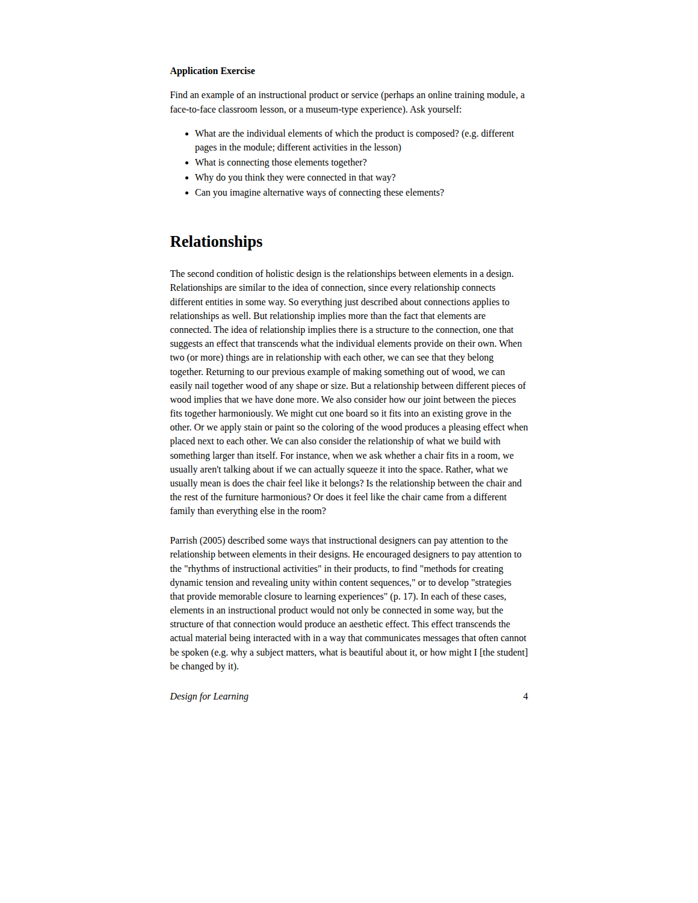Application Exercise
Find an example of an instructional product or service (perhaps an online training module, a face-to-face classroom lesson, or a museum-type experience). Ask yourself:
What are the individual elements of which the product is composed? (e.g. different pages in the module; different activities in the lesson)
What is connecting those elements together?
Why do you think they were connected in that way?
Can you imagine alternative ways of connecting these elements?
Relationships
The second condition of holistic design is the relationships between elements in a design. Relationships are similar to the idea of connection, since every relationship connects different entities in some way. So everything just described about connections applies to relationships as well. But relationship implies more than the fact that elements are connected. The idea of relationship implies there is a structure to the connection, one that suggests an effect that transcends what the individual elements provide on their own. When two (or more) things are in relationship with each other, we can see that they belong together. Returning to our previous example of making something out of wood, we can easily nail together wood of any shape or size. But a relationship between different pieces of wood implies that we have done more. We also consider how our joint between the pieces fits together harmoniously. We might cut one board so it fits into an existing grove in the other. Or we apply stain or paint so the coloring of the wood produces a pleasing effect when placed next to each other. We can also consider the relationship of what we build with something larger than itself. For instance, when we ask whether a chair fits in a room, we usually aren't talking about if we can actually squeeze it into the space. Rather, what we usually mean is does the chair feel like it belongs? Is the relationship between the chair and the rest of the furniture harmonious? Or does it feel like the chair came from a different family than everything else in the room?
Parrish (2005) described some ways that instructional designers can pay attention to the relationship between elements in their designs. He encouraged designers to pay attention to the "rhythms of instructional activities" in their products, to find "methods for creating dynamic tension and revealing unity within content sequences," or to develop "strategies that provide memorable closure to learning experiences" (p. 17). In each of these cases, elements in an instructional product would not only be connected in some way, but the structure of that connection would produce an aesthetic effect. This effect transcends the actual material being interacted with in a way that communicates messages that often cannot be spoken (e.g. why a subject matters, what is beautiful about it, or how might I [the student] be changed by it).
Design for Learning 4